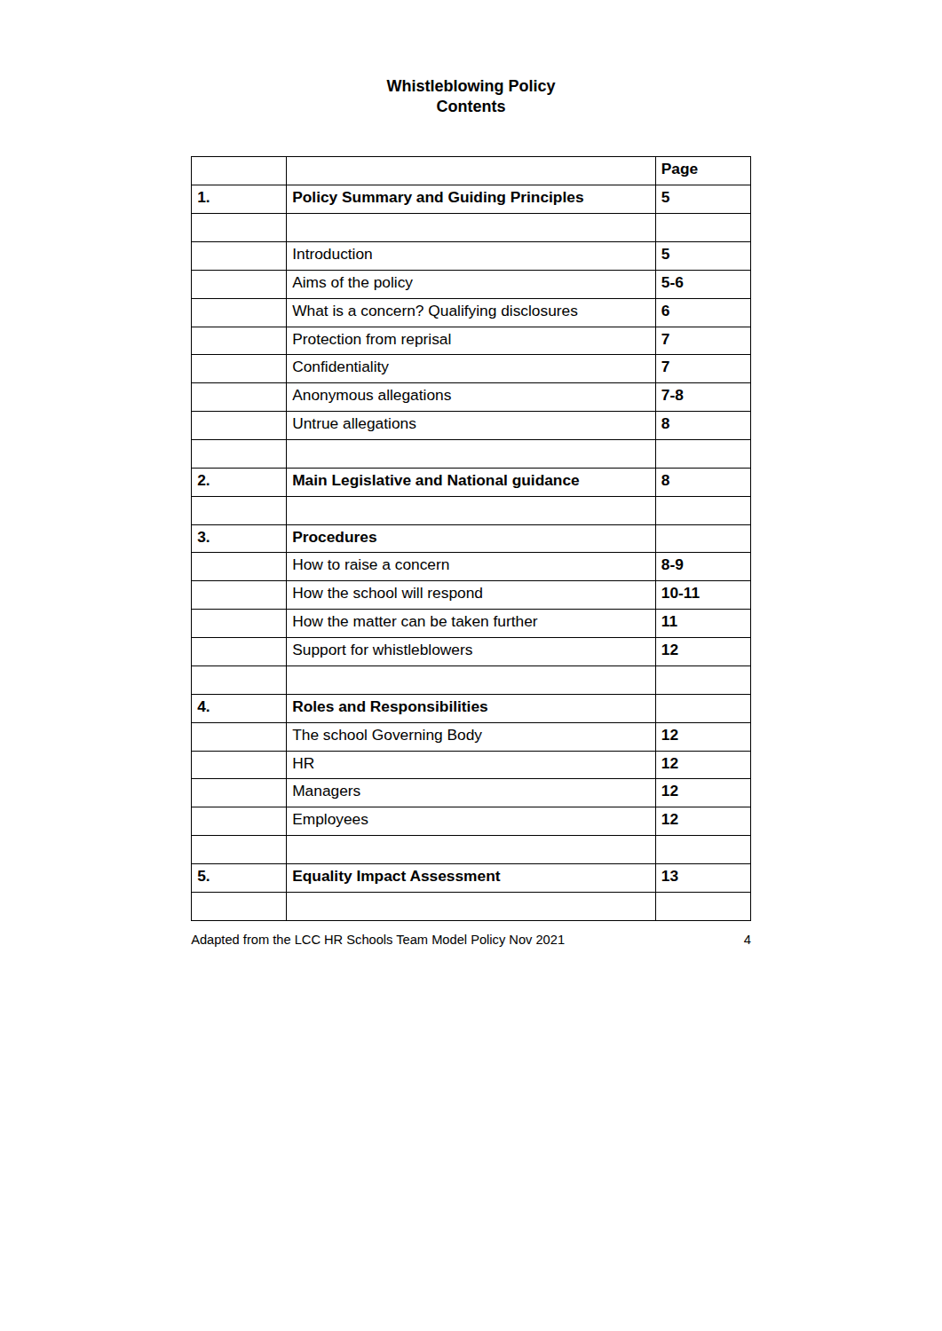Whistleblowing PolicyContents
| | | Page |
| 1. | Policy Summary and Guiding Principles | 5 |
| | Introduction | 5 |
| | Aims of the policy | 5-6 |
| | What is a concern? Qualifying disclosures | 6 |
| | Protection from reprisal | 7 |
| | Confidentiality | 7 |
| | Anonymous allegations | 7-8 |
| | Untrue allegations | 8 |
| 2. | Main Legislative and National guidance | 8 |
| 3. | Procedures | |
| | How to raise a concern | 8-9 |
| | How the school will respond | 10-11 |
| | How the matter can be taken further | 11 |
| | Support for whistleblowers | 12 |
| 4. | Roles and Responsibilities | |
| | The school Governing Body | 12 |
| | HR | 12 |
| | Managers | 12 |
| | Employees | 12 |
| 5. | Equality Impact Assessment | 13 |
Adapted from the LCC HR Schools Team Model Policy Nov 2021 4